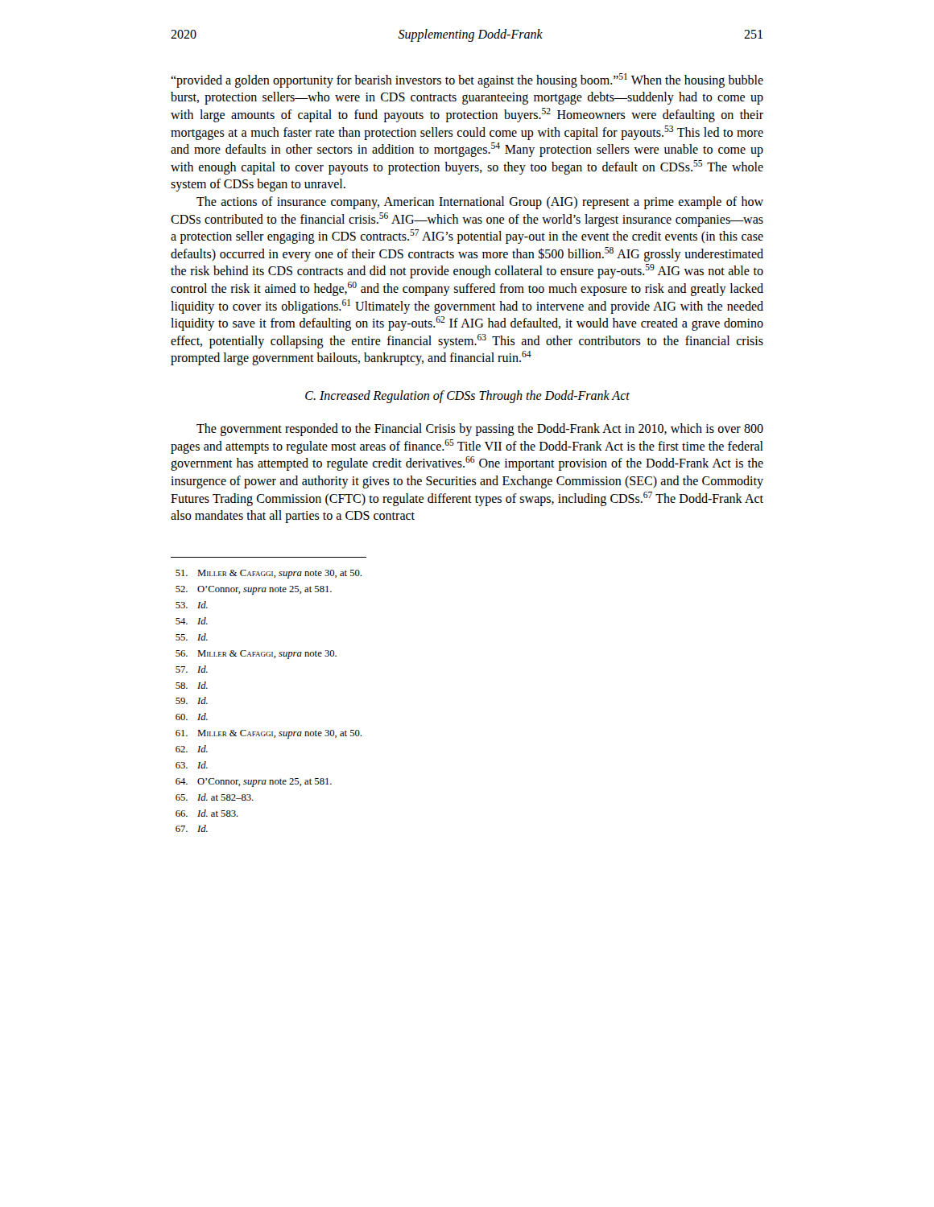2020 Supplementing Dodd-Frank 251
“provided a golden opportunity for bearish investors to bet against the housing boom.”51 When the housing bubble burst, protection sellers—who were in CDS contracts guaranteeing mortgage debts—suddenly had to come up with large amounts of capital to fund payouts to protection buyers.52 Homeowners were defaulting on their mortgages at a much faster rate than protection sellers could come up with capital for payouts.53 This led to more and more defaults in other sectors in addition to mortgages.54 Many protection sellers were unable to come up with enough capital to cover payouts to protection buyers, so they too began to default on CDSs.55 The whole system of CDSs began to unravel.
The actions of insurance company, American International Group (AIG) represent a prime example of how CDSs contributed to the financial crisis.56 AIG—which was one of the world’s largest insurance companies—was a protection seller engaging in CDS contracts.57 AIG’s potential pay-out in the event the credit events (in this case defaults) occurred in every one of their CDS contracts was more than $500 billion.58 AIG grossly underestimated the risk behind its CDS contracts and did not provide enough collateral to ensure pay-outs.59 AIG was not able to control the risk it aimed to hedge,60 and the company suffered from too much exposure to risk and greatly lacked liquidity to cover its obligations.61 Ultimately the government had to intervene and provide AIG with the needed liquidity to save it from defaulting on its pay-outs.62 If AIG had defaulted, it would have created a grave domino effect, potentially collapsing the entire financial system.63 This and other contributors to the financial crisis prompted large government bailouts, bankruptcy, and financial ruin.64
C. Increased Regulation of CDSs Through the Dodd-Frank Act
The government responded to the Financial Crisis by passing the Dodd-Frank Act in 2010, which is over 800 pages and attempts to regulate most areas of finance.65 Title VII of the Dodd-Frank Act is the first time the federal government has attempted to regulate credit derivatives.66 One important provision of the Dodd-Frank Act is the insurgence of power and authority it gives to the Securities and Exchange Commission (SEC) and the Commodity Futures Trading Commission (CFTC) to regulate different types of swaps, including CDSs.67 The Dodd-Frank Act also mandates that all parties to a CDS contract
51. Miller & Cafaggi, supra note 30, at 50.
52. O’Connor, supra note 25, at 581.
53. Id.
54. Id.
55. Id.
56. Miller & Cafaggi, supra note 30.
57. Id.
58. Id.
59. Id.
60. Id.
61. Miller & Cafaggi, supra note 30, at 50.
62. Id.
63. Id.
64. O’Connor, supra note 25, at 581.
65. Id. at 582–83.
66. Id. at 583.
67. Id.